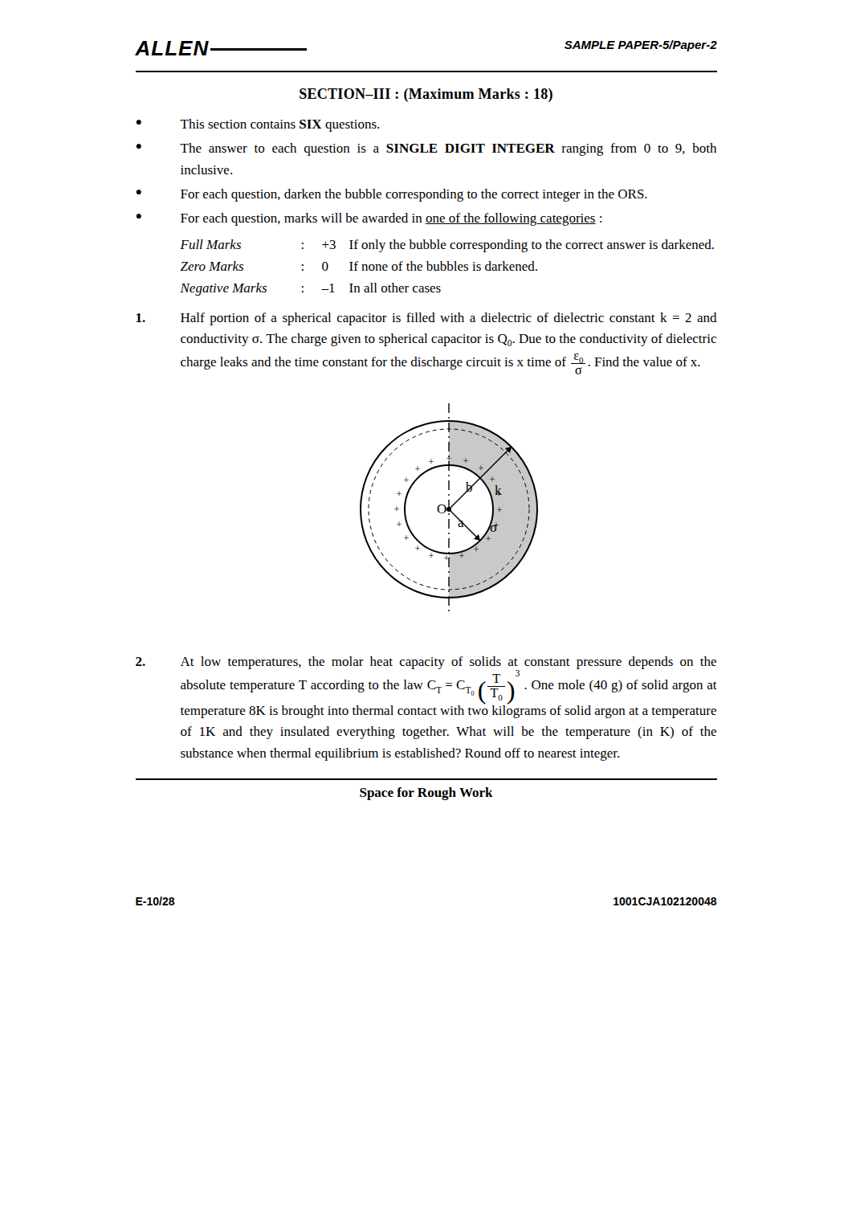ALLEN SAMPLE PAPER-5/Paper-2
SECTION–III : (Maximum Marks : 18)
This section contains SIX questions.
The answer to each question is a SINGLE DIGIT INTEGER ranging from 0 to 9, both inclusive.
For each question, darken the bubble corresponding to the correct integer in the ORS.
For each question, marks will be awarded in one of the following categories :
Full Marks:+3 If only the bubble corresponding to the correct answer is darkened.
Zero Marks: 0 If none of the bubbles is darkened.
Negative Marks:–1 In all other cases
Half portion of a spherical capacitor is filled with a dielectric of dielectric constant k = 2 and conductivity σ. The charge given to spherical capacitor is Q0. Due to the conductivity of dielectric charge leaks and the time constant for the discharge circuit is x time of ε0 σ. Find the value of x.
+ + + + + + + + + + + + + + + + + + + + O b a k σ
At low temperatures, the molar heat capacity of solids at constant pressure depends on the absolute temperature T according to the law CT = CT0 (TT0) 3 . One mole (40 g) of solid argon at temperature 8K is brought into thermal contact with two kilograms of solid argon at a temperature of 1K and they insulated everything together. What will be the temperature (in K) of the substance when thermal equilibrium is established? Round off to nearest integer.
Space for Rough Work
E-10/28 1001CJA102120048